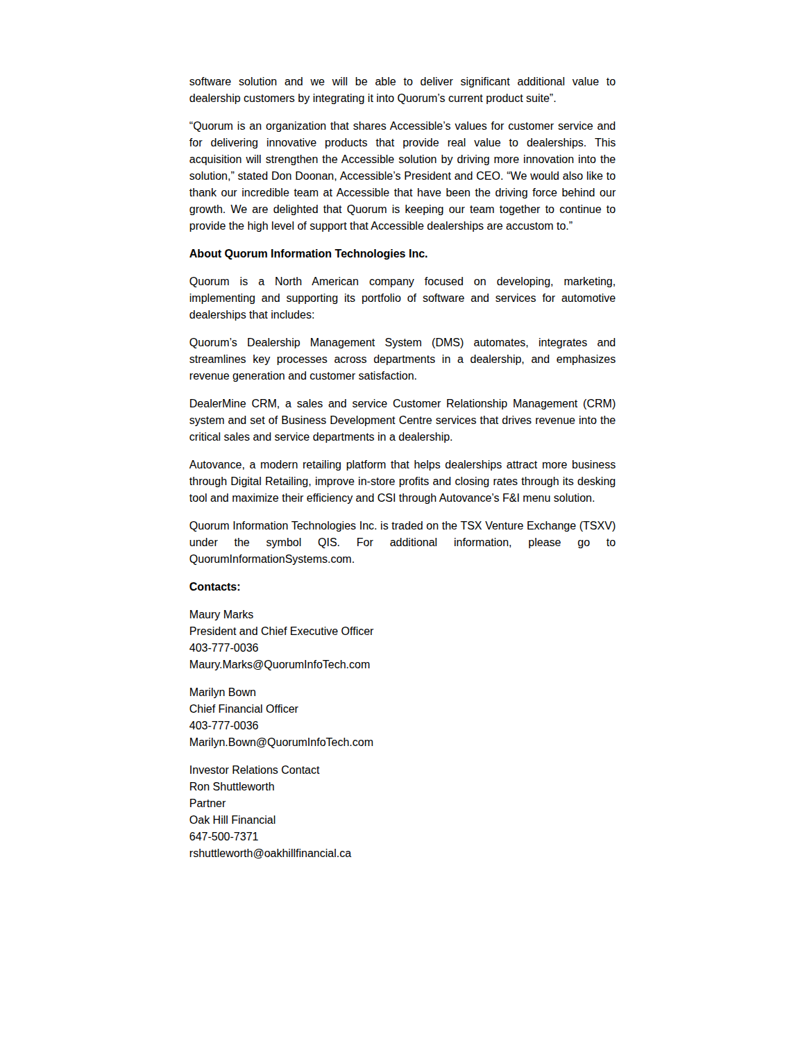software solution and we will be able to deliver significant additional value to dealership customers by integrating it into Quorum’s current product suite”.
“Quorum is an organization that shares Accessible’s values for customer service and for delivering innovative products that provide real value to dealerships. This acquisition will strengthen the Accessible solution by driving more innovation into the solution,” stated Don Doonan, Accessible’s President and CEO. “We would also like to thank our incredible team at Accessible that have been the driving force behind our growth. We are delighted that Quorum is keeping our team together to continue to provide the high level of support that Accessible dealerships are accustom to.”
About Quorum Information Technologies Inc.
Quorum is a North American company focused on developing, marketing, implementing and supporting its portfolio of software and services for automotive dealerships that includes:
Quorum’s Dealership Management System (DMS) automates, integrates and streamlines key processes across departments in a dealership, and emphasizes revenue generation and customer satisfaction.
DealerMine CRM, a sales and service Customer Relationship Management (CRM) system and set of Business Development Centre services that drives revenue into the critical sales and service departments in a dealership.
Autovance, a modern retailing platform that helps dealerships attract more business through Digital Retailing, improve in-store profits and closing rates through its desking tool and maximize their efficiency and CSI through Autovance’s F&I menu solution.
Quorum Information Technologies Inc. is traded on the TSX Venture Exchange (TSXV) under the symbol QIS. For additional information, please go to QuorumInformationSystems.com.
Contacts:
Maury Marks
President and Chief Executive Officer
403-777-0036
Maury.Marks@QuorumInfoTech.com
Marilyn Bown
Chief Financial Officer
403-777-0036
Marilyn.Bown@QuorumInfoTech.com
Investor Relations Contact
Ron Shuttleworth
Partner
Oak Hill Financial
647-500-7371
rshuttleworth@oakhillfinancial.ca